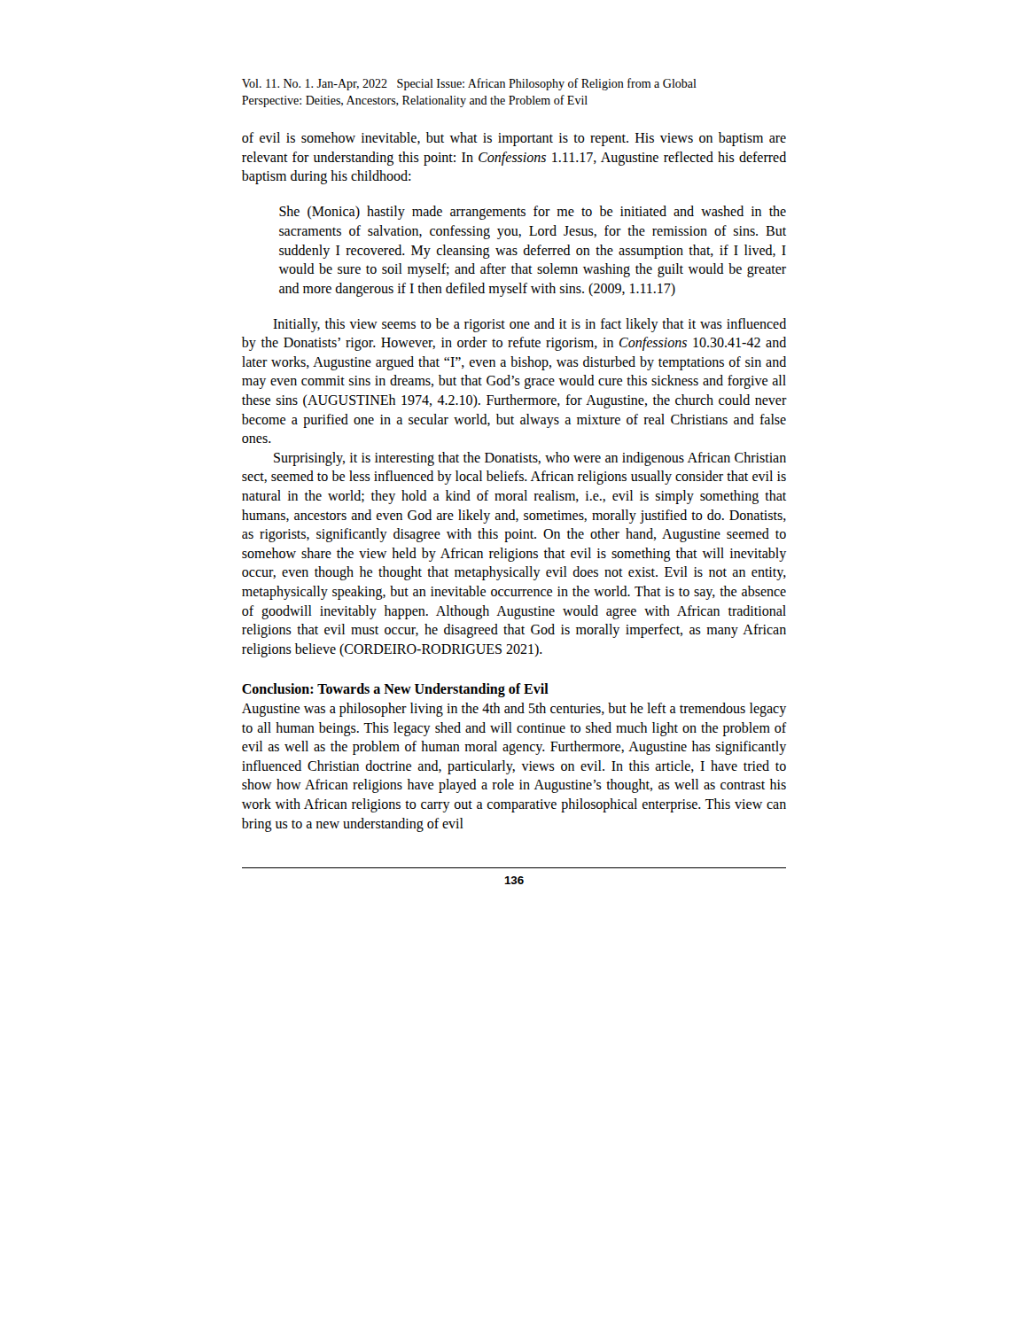Vol. 11. No. 1. Jan-Apr, 2022 Special Issue: African Philosophy of Religion from a Global
Perspective: Deities, Ancestors, Relationality and the Problem of Evil
of evil is somehow inevitable, but what is important is to repent. His views on baptism are relevant for understanding this point: In Confessions 1.11.17, Augustine reflected his deferred baptism during his childhood:
She (Monica) hastily made arrangements for me to be initiated and washed in the sacraments of salvation, confessing you, Lord Jesus, for the remission of sins. But suddenly I recovered. My cleansing was deferred on the assumption that, if I lived, I would be sure to soil myself; and after that solemn washing the guilt would be greater and more dangerous if I then defiled myself with sins. (2009, 1.11.17)
Initially, this view seems to be a rigorist one and it is in fact likely that it was influenced by the Donatists’ rigor. However, in order to refute rigorism, in Confessions 10.30.41-42 and later works, Augustine argued that “I”, even a bishop, was disturbed by temptations of sin and may even commit sins in dreams, but that God’s grace would cure this sickness and forgive all these sins (AUGUSTINEh 1974, 4.2.10). Furthermore, for Augustine, the church could never become a purified one in a secular world, but always a mixture of real Christians and false ones.
Surprisingly, it is interesting that the Donatists, who were an indigenous African Christian sect, seemed to be less influenced by local beliefs. African religions usually consider that evil is natural in the world; they hold a kind of moral realism, i.e., evil is simply something that humans, ancestors and even God are likely and, sometimes, morally justified to do. Donatists, as rigorists, significantly disagree with this point. On the other hand, Augustine seemed to somehow share the view held by African religions that evil is something that will inevitably occur, even though he thought that metaphysically evil does not exist. Evil is not an entity, metaphysically speaking, but an inevitable occurrence in the world. That is to say, the absence of goodwill inevitably happen. Although Augustine would agree with African traditional religions that evil must occur, he disagreed that God is morally imperfect, as many African religions believe (CORDEIRO-RODRIGUES 2021).
Conclusion: Towards a New Understanding of Evil
Augustine was a philosopher living in the 4th and 5th centuries, but he left a tremendous legacy to all human beings. This legacy shed and will continue to shed much light on the problem of evil as well as the problem of human moral agency. Furthermore, Augustine has significantly influenced Christian doctrine and, particularly, views on evil. In this article, I have tried to show how African religions have played a role in Augustine’s thought, as well as contrast his work with African religions to carry out a comparative philosophical enterprise. This view can bring us to a new understanding of evil
136